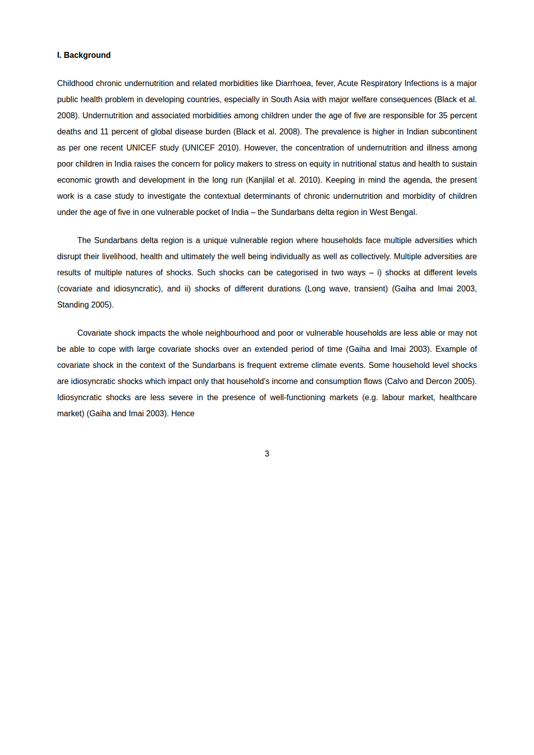I. Background
Childhood chronic undernutrition and related morbidities like Diarrhoea, fever, Acute Respiratory Infections is a major public health problem in developing countries, especially in South Asia with major welfare consequences (Black et al. 2008). Undernutrition and associated morbidities among children under the age of five are responsible for 35 percent deaths and 11 percent of global disease burden (Black et al. 2008). The prevalence is higher in Indian subcontinent as per one recent UNICEF study (UNICEF 2010). However, the concentration of undernutrition and illness among poor children in India raises the concern for policy makers to stress on equity in nutritional status and health to sustain economic growth and development in the long run (Kanjilal et al. 2010). Keeping in mind the agenda, the present work is a case study to investigate the contextual determinants of chronic undernutrition and morbidity of children under the age of five in one vulnerable pocket of India – the Sundarbans delta region in West Bengal.
The Sundarbans delta region is a unique vulnerable region where households face multiple adversities which disrupt their livelihood, health and ultimately the well being individually as well as collectively. Multiple adversities are results of multiple natures of shocks. Such shocks can be categorised in two ways – i) shocks at different levels (covariate and idiosyncratic), and ii) shocks of different durations (Long wave, transient) (Gaiha and Imai 2003, Standing 2005).
Covariate shock impacts the whole neighbourhood and poor or vulnerable households are less able or may not be able to cope with large covariate shocks over an extended period of time (Gaiha and Imai 2003). Example of covariate shock in the context of the Sundarbans is frequent extreme climate events. Some household level shocks are idiosyncratic shocks which impact only that household's income and consumption flows (Calvo and Dercon 2005). Idiosyncratic shocks are less severe in the presence of well-functioning markets (e.g. labour market, healthcare market) (Gaiha and Imai 2003). Hence
3